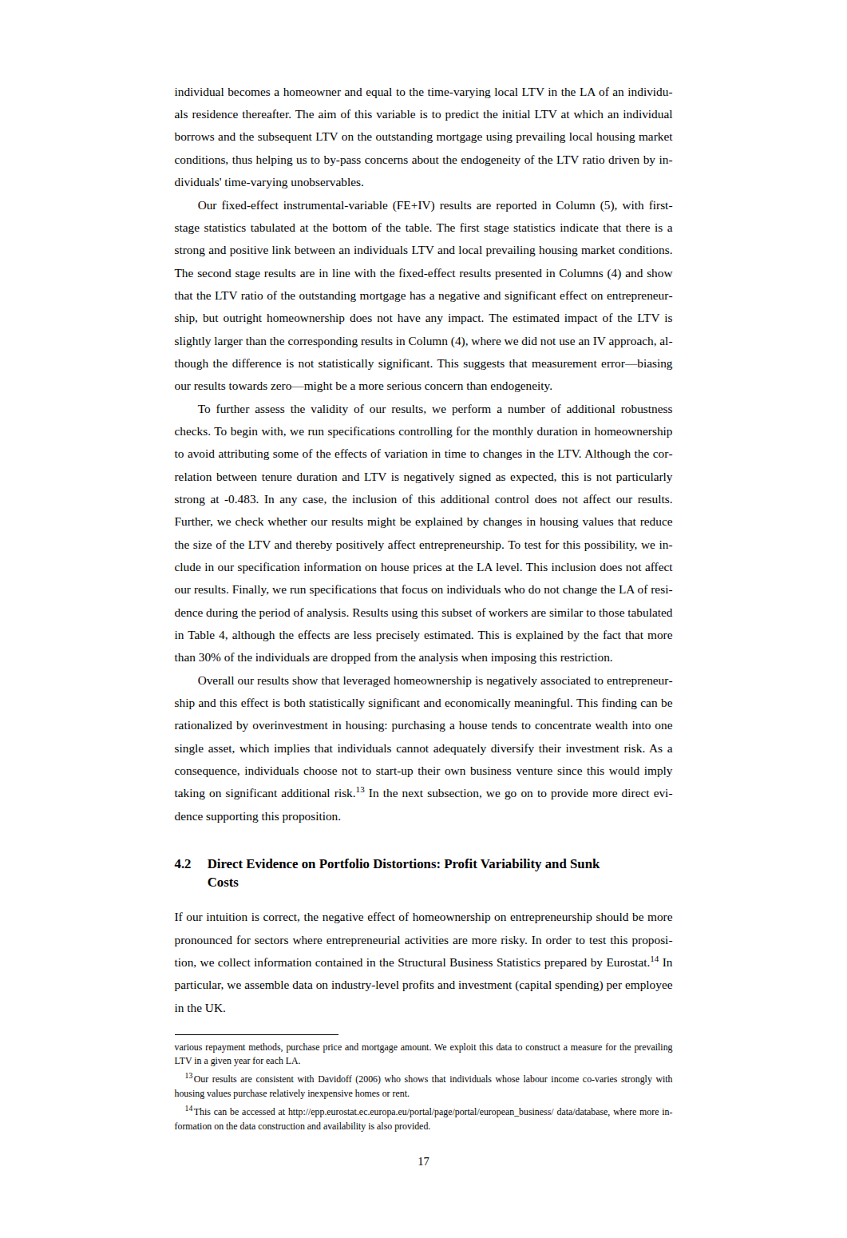individual becomes a homeowner and equal to the time-varying local LTV in the LA of an individuals residence thereafter. The aim of this variable is to predict the initial LTV at which an individual borrows and the subsequent LTV on the outstanding mortgage using prevailing local housing market conditions, thus helping us to by-pass concerns about the endogeneity of the LTV ratio driven by individuals' time-varying unobservables.
Our fixed-effect instrumental-variable (FE+IV) results are reported in Column (5), with first-stage statistics tabulated at the bottom of the table. The first stage statistics indicate that there is a strong and positive link between an individuals LTV and local prevailing housing market conditions. The second stage results are in line with the fixed-effect results presented in Columns (4) and show that the LTV ratio of the outstanding mortgage has a negative and significant effect on entrepreneurship, but outright homeownership does not have any impact. The estimated impact of the LTV is slightly larger than the corresponding results in Column (4), where we did not use an IV approach, although the difference is not statistically significant. This suggests that measurement error—biasing our results towards zero—might be a more serious concern than endogeneity.
To further assess the validity of our results, we perform a number of additional robustness checks. To begin with, we run specifications controlling for the monthly duration in homeownership to avoid attributing some of the effects of variation in time to changes in the LTV. Although the correlation between tenure duration and LTV is negatively signed as expected, this is not particularly strong at -0.483. In any case, the inclusion of this additional control does not affect our results. Further, we check whether our results might be explained by changes in housing values that reduce the size of the LTV and thereby positively affect entrepreneurship. To test for this possibility, we include in our specification information on house prices at the LA level. This inclusion does not affect our results. Finally, we run specifications that focus on individuals who do not change the LA of residence during the period of analysis. Results using this subset of workers are similar to those tabulated in Table 4, although the effects are less precisely estimated. This is explained by the fact that more than 30% of the individuals are dropped from the analysis when imposing this restriction.
Overall our results show that leveraged homeownership is negatively associated to entrepreneurship and this effect is both statistically significant and economically meaningful. This finding can be rationalized by overinvestment in housing: purchasing a house tends to concentrate wealth into one single asset, which implies that individuals cannot adequately diversify their investment risk. As a consequence, individuals choose not to start-up their own business venture since this would imply taking on significant additional risk.13 In the next subsection, we go on to provide more direct evidence supporting this proposition.
4.2 Direct Evidence on Portfolio Distortions: Profit Variability and Sunk Costs
If our intuition is correct, the negative effect of homeownership on entrepreneurship should be more pronounced for sectors where entrepreneurial activities are more risky. In order to test this proposition, we collect information contained in the Structural Business Statistics prepared by Eurostat.14 In particular, we assemble data on industry-level profits and investment (capital spending) per employee in the UK.
various repayment methods, purchase price and mortgage amount. We exploit this data to construct a measure for the prevailing LTV in a given year for each LA.
13 Our results are consistent with Davidoff (2006) who shows that individuals whose labour income co-varies strongly with housing values purchase relatively inexpensive homes or rent.
14 This can be accessed at http://epp.eurostat.ec.europa.eu/portal/page/portal/european_business/ data/database, where more information on the data construction and availability is also provided.
17